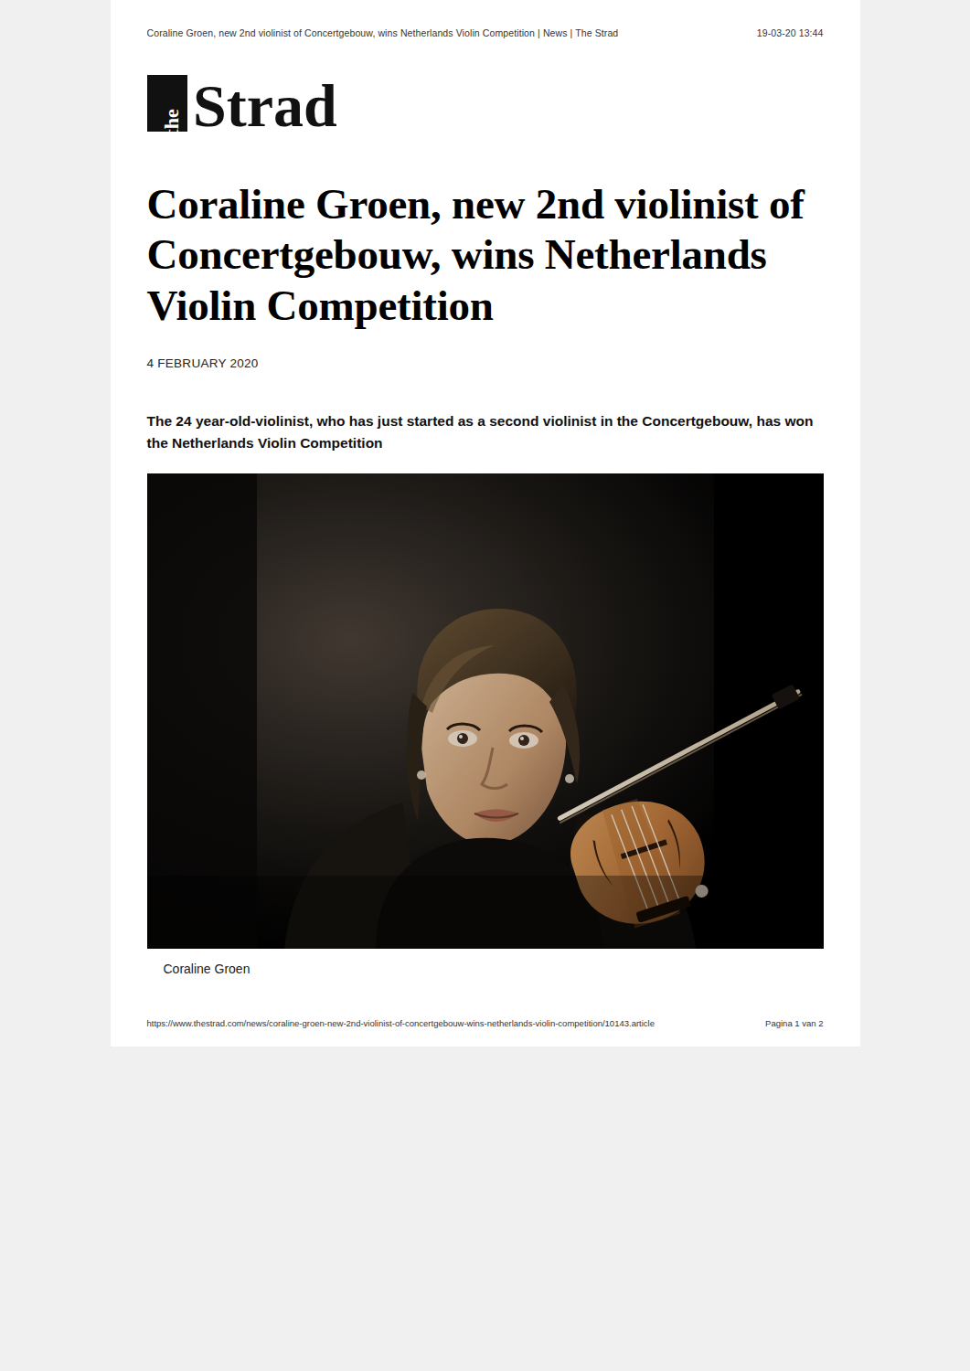Coraline Groen, new 2nd violinist of Concertgebouw, wins Netherlands Violin Competition | News | The Strad
19-03-20 13:44
the Strad
Coraline Groen, new 2nd violinist of Concertgebouw, wins Netherlands Violin Competition
4 FEBRUARY 2020
The 24 year-old-violinist, who has just started as a second violinist in the Concertgebouw, has won the Netherlands Violin Competition
Coraline Groen
https://www.thestrad.com/news/coraline-groen-new-2nd-violinist-of-concertgebouw-wins-netherlands-violin-competition/10143.article
Pagina 1 van 2